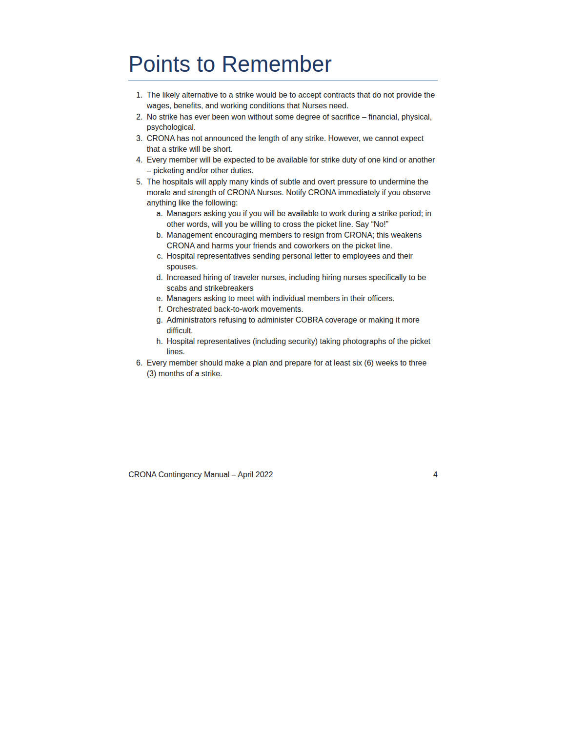Points to Remember
The likely alternative to a strike would be to accept contracts that do not provide the wages, benefits, and working conditions that Nurses need.
No strike has ever been won without some degree of sacrifice – financial, physical, psychological.
CRONA has not announced the length of any strike. However, we cannot expect that a strike will be short.
Every member will be expected to be available for strike duty of one kind or another – picketing and/or other duties.
The hospitals will apply many kinds of subtle and overt pressure to undermine the morale and strength of CRONA Nurses. Notify CRONA immediately if you observe anything like the following:
Managers asking you if you will be available to work during a strike period; in other words, will you be willing to cross the picket line. Say “No!”
Management encouraging members to resign from CRONA; this weakens CRONA and harms your friends and coworkers on the picket line.
Hospital representatives sending personal letter to employees and their spouses.
Increased hiring of traveler nurses, including hiring nurses specifically to be scabs and strikebreakers
Managers asking to meet with individual members in their officers.
Orchestrated back-to-work movements.
Administrators refusing to administer COBRA coverage or making it more difficult.
Hospital representatives (including security) taking photographs of the picket lines.
Every member should make a plan and prepare for at least six (6) weeks to three (3) months of a strike.
CRONA Contingency Manual – April 2022 4